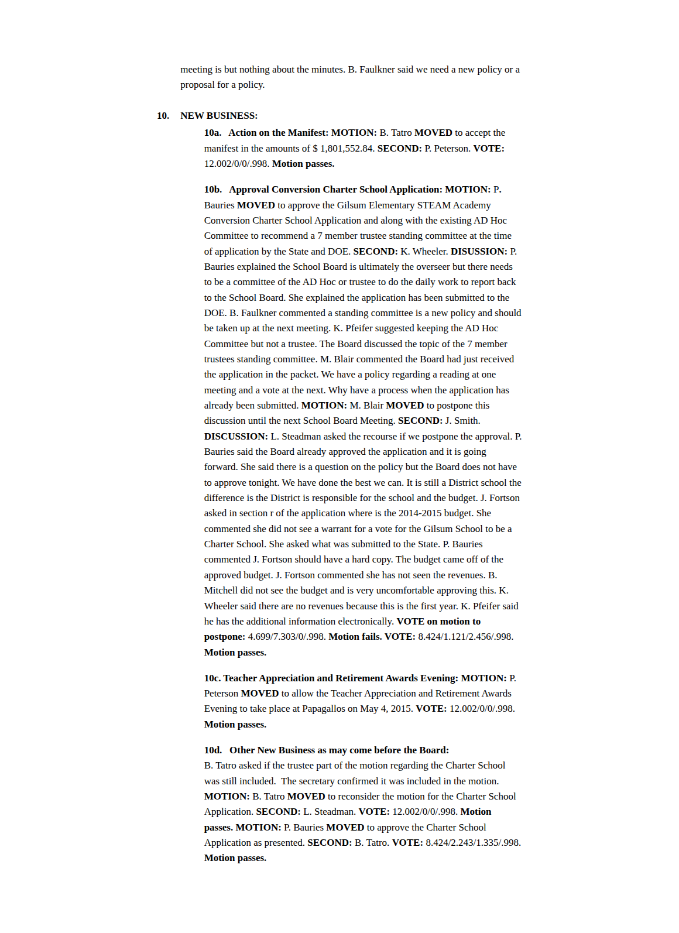meeting is but nothing about the minutes. B. Faulkner said we need a new policy or a proposal for a policy.
10.
NEW BUSINESS:
10a. Action on the Manifest: MOTION: B. Tatro MOVED to accept the manifest in the amounts of $ 1,801,552.84. SECOND: P. Peterson. VOTE: 12.002/0/0/.998. Motion passes.
10b. Approval Conversion Charter School Application: MOTION: P. Bauries MOVED to approve the Gilsum Elementary STEAM Academy Conversion Charter School Application and along with the existing AD Hoc Committee to recommend a 7 member trustee standing committee at the time of application by the State and DOE. SECOND: K. Wheeler. DISUSSION: P. Bauries explained the School Board is ultimately the overseer but there needs to be a committee of the AD Hoc or trustee to do the daily work to report back to the School Board. She explained the application has been submitted to the DOE. B. Faulkner commented a standing committee is a new policy and should be taken up at the next meeting. K. Pfeifer suggested keeping the AD Hoc Committee but not a trustee. The Board discussed the topic of the 7 member trustees standing committee. M. Blair commented the Board had just received the application in the packet. We have a policy regarding a reading at one meeting and a vote at the next. Why have a process when the application has already been submitted. MOTION: M. Blair MOVED to postpone this discussion until the next School Board Meeting. SECOND: J. Smith. DISCUSSION: L. Steadman asked the recourse if we postpone the approval. P. Bauries said the Board already approved the application and it is going forward. She said there is a question on the policy but the Board does not have to approve tonight. We have done the best we can. It is still a District school the difference is the District is responsible for the school and the budget. J. Fortson asked in section r of the application where is the 2014-2015 budget. She commented she did not see a warrant for a vote for the Gilsum School to be a Charter School. She asked what was submitted to the State. P. Bauries commented J. Fortson should have a hard copy. The budget came off of the approved budget. J. Fortson commented she has not seen the revenues. B. Mitchell did not see the budget and is very uncomfortable approving this. K. Wheeler said there are no revenues because this is the first year. K. Pfeifer said he has the additional information electronically. VOTE on motion to postpone: 4.699/7.303/0/.998. Motion fails. VOTE: 8.424/1.121/2.456/.998. Motion passes.
10c. Teacher Appreciation and Retirement Awards Evening: MOTION: P. Peterson MOVED to allow the Teacher Appreciation and Retirement Awards Evening to take place at Papagallos on May 4, 2015. VOTE: 12.002/0/0/.998. Motion passes.
10d. Other New Business as may come before the Board:
B. Tatro asked if the trustee part of the motion regarding the Charter School was still included. The secretary confirmed it was included in the motion. MOTION: B. Tatro MOVED to reconsider the motion for the Charter School Application. SECOND: L. Steadman. VOTE: 12.002/0/0/.998. Motion passes. MOTION: P. Bauries MOVED to approve the Charter School Application as presented. SECOND: B. Tatro. VOTE: 8.424/2.243/1.335/.998. Motion passes.